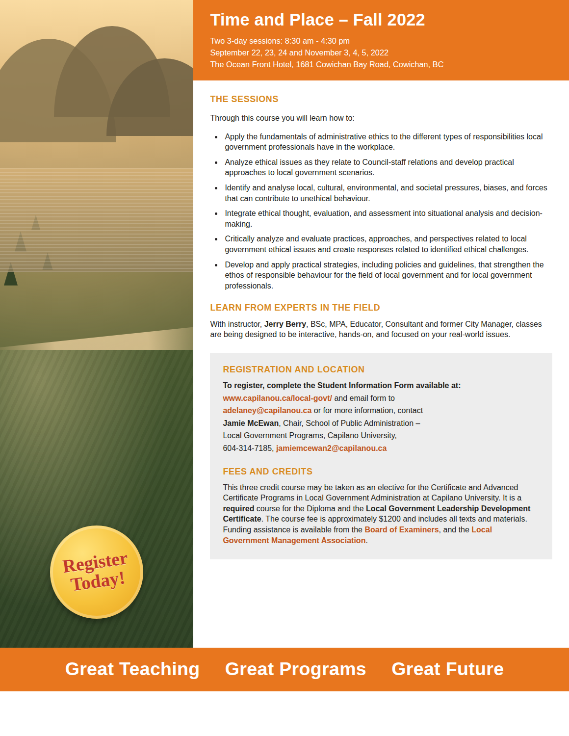Register
Today!
Time and Place – Fall 2022
Two 3-day sessions: 8:30 am - 4:30 pm
September 22, 23, 24 and November 3, 4, 5, 2022
The Ocean Front Hotel, 1681 Cowichan Bay Road, Cowichan, BC
The Sessions
Through this course you will learn how to:
Apply the fundamentals of administrative ethics to the different types of responsibilities local government professionals have in the workplace.
Analyze ethical issues as they relate to Council-staff relations and develop practical approaches to local government scenarios.
Identify and analyse local, cultural, environmental, and societal pressures, biases, and forces that can contribute to unethical behaviour.
Integrate ethical thought, evaluation, and assessment into situational analysis and decision-making.
Critically analyze and evaluate practices, approaches, and perspectives related to local government ethical issues and create responses related to identified ethical challenges.
Develop and apply practical strategies, including policies and guidelines, that strengthen the ethos of responsible behaviour for the field of local government and for local government professionals.
Learn from Experts in the Field
With instructor, Jerry Berry, BSc, MPA, Educator, Consultant and former City Manager, classes are being designed to be interactive, hands-on, and focused on your real-world issues.
Registration and Location
To register, complete the Student Information Form available at:
www.capilanou.ca/local-govt/ and email form to
adelaney@capilanou.ca or for more information, contact
Jamie McEwan, Chair, School of Public Administration –
Local Government Programs, Capilano University,
604-314-7185, jamiemcewan2@capilanou.ca
Fees and Credits
This three credit course may be taken as an elective for the Certificate and Advanced Certificate Programs in Local Government Administration at Capilano University. It is a required course for the Diploma and the Local Government Leadership Development Certificate. The course fee is approximately $1200 and includes all texts and materials. Funding assistance is available from the Board of Examiners, and the Local Government Management Association.
Great Teaching Great Programs Great Future